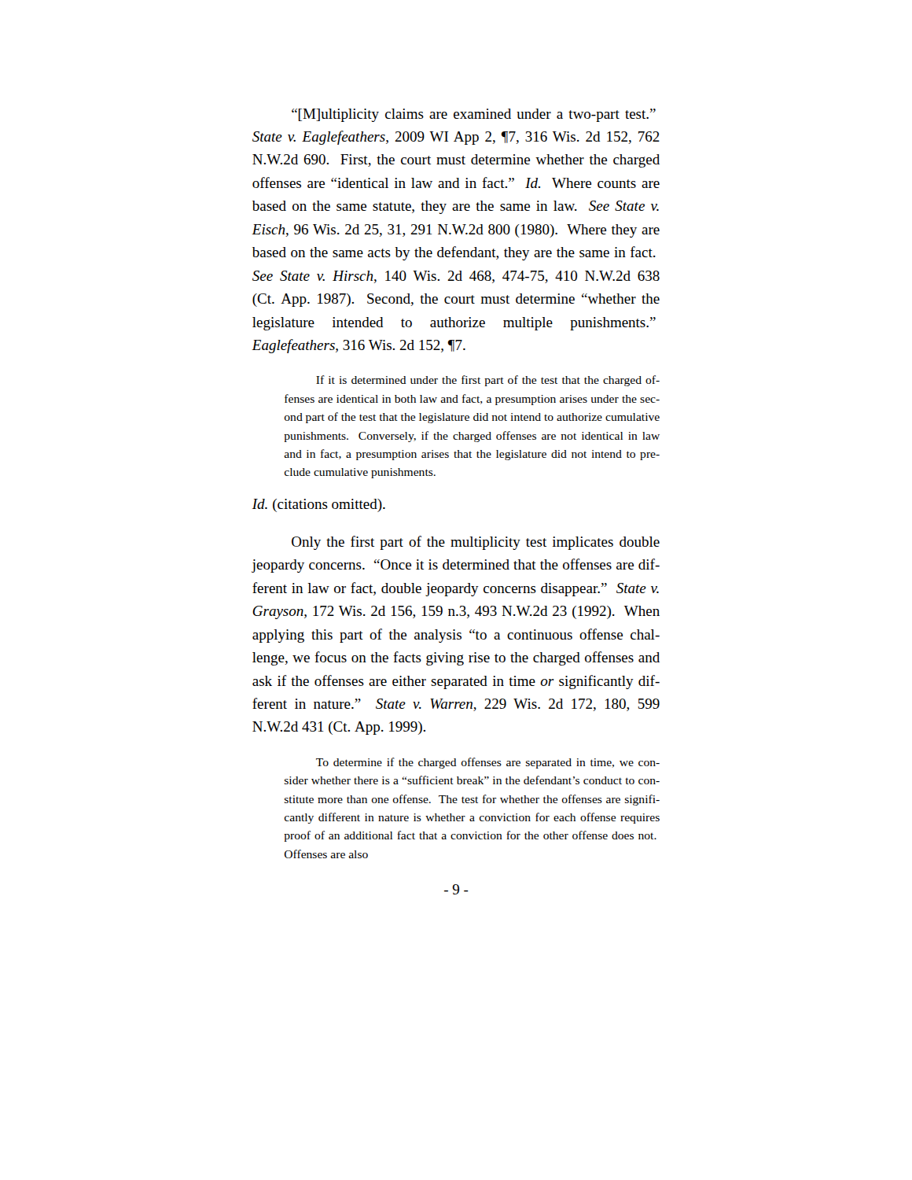“[M]ultiplicity claims are examined under a two-part test.” State v. Eaglefeathers, 2009 WI App 2, ¶7, 316 Wis. 2d 152, 762 N.W.2d 690. First, the court must determine whether the charged offenses are “identical in law and in fact.” Id. Where counts are based on the same statute, they are the same in law. See State v. Eisch, 96 Wis. 2d 25, 31, 291 N.W.2d 800 (1980). Where they are based on the same acts by the defendant, they are the same in fact. See State v. Hirsch, 140 Wis. 2d 468, 474-75, 410 N.W.2d 638 (Ct. App. 1987). Second, the court must determine “whether the legislature intended to authorize multiple punishments.” Eaglefeathers, 316 Wis. 2d 152, ¶7.
If it is determined under the first part of the test that the charged offenses are identical in both law and fact, a presumption arises under the second part of the test that the legislature did not intend to authorize cumulative punishments. Conversely, if the charged offenses are not identical in law and in fact, a presumption arises that the legislature did not intend to preclude cumulative punishments.
Id. (citations omitted).
Only the first part of the multiplicity test implicates double jeopardy concerns. “Once it is determined that the offenses are different in law or fact, double jeopardy concerns disappear.” State v. Grayson, 172 Wis. 2d 156, 159 n.3, 493 N.W.2d 23 (1992). When applying this part of the analysis “to a continuous offense challenge, we focus on the facts giving rise to the charged offenses and ask if the offenses are either separated in time or significantly different in nature.” State v. Warren, 229 Wis. 2d 172, 180, 599 N.W.2d 431 (Ct. App. 1999).
To determine if the charged offenses are separated in time, we consider whether there is a “sufficient break” in the defendant’s conduct to constitute more than one offense. The test for whether the offenses are significantly different in nature is whether a conviction for each offense requires proof of an additional fact that a conviction for the other offense does not. Offenses are also
- 9 -